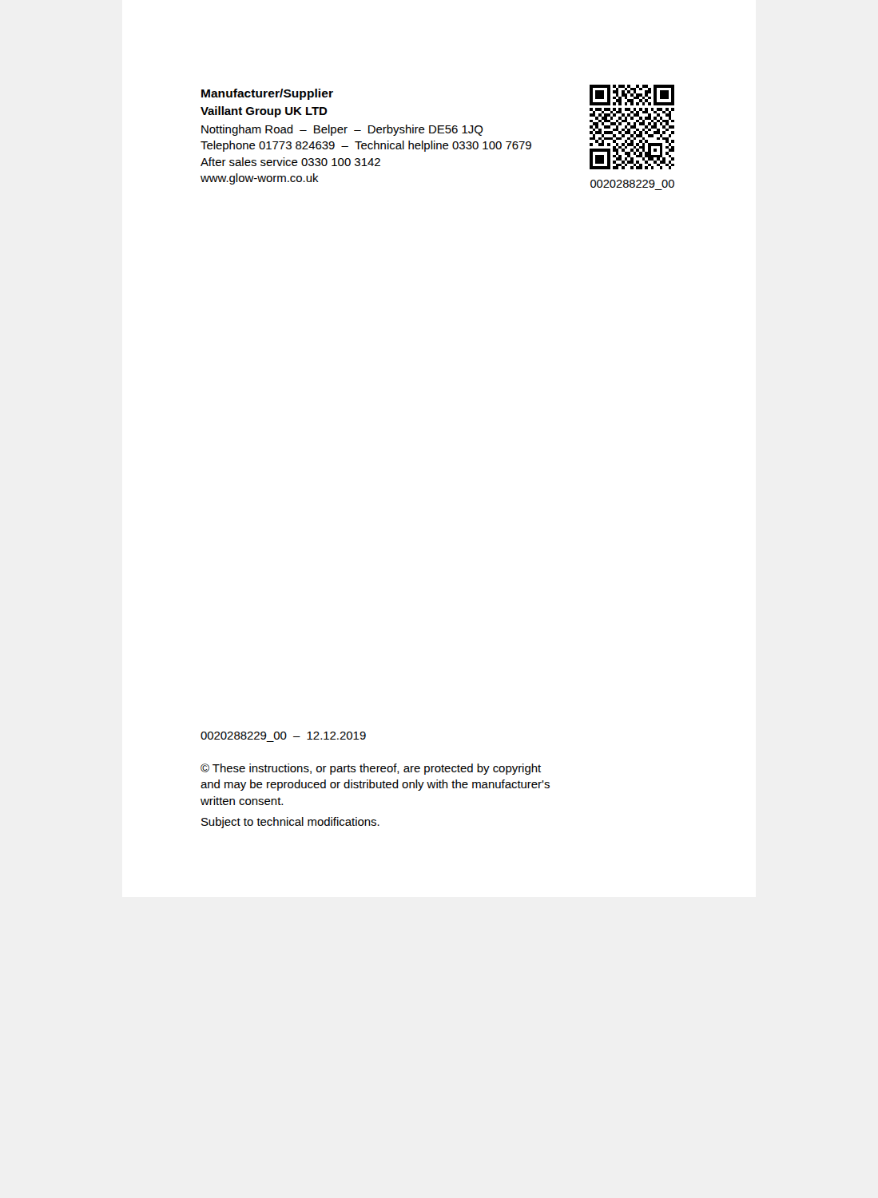Manufacturer/Supplier
Vaillant Group UK LTD
Nottingham Road–Belper–Derbyshire DE56 1JQ
Telephone 01773 824639–Technical helpline 0330 100 7679
After sales service 0330 100 3142
www.glow-worm.co.uk
0020288229_00
0020288229_00–12.12.2019
© These instructions, or parts thereof, are protected by copyright and may be reproduced or distributed only with the manufacturer's written consent.
Subject to technical modifications.